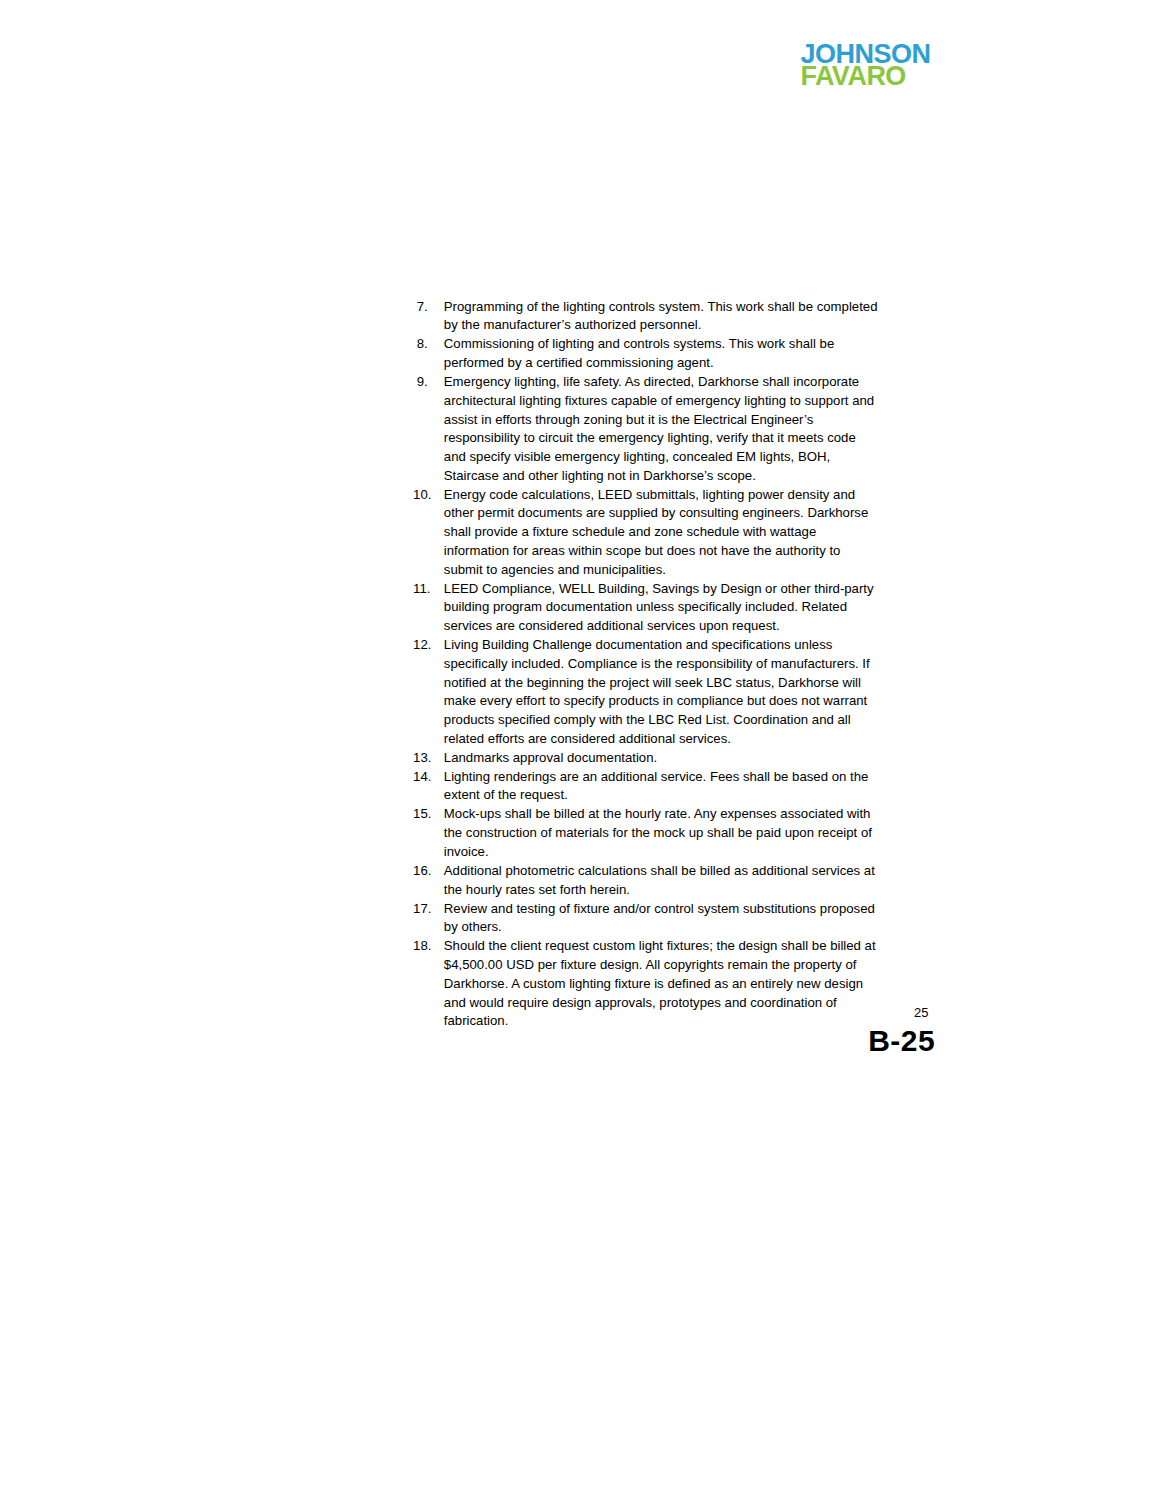JOHNSON FAVARO
7. Programming of the lighting controls system. This work shall be completed by the manufacturer’s authorized personnel.
8. Commissioning of lighting and controls systems. This work shall be performed by a certified commissioning agent.
9. Emergency lighting, life safety. As directed, Darkhorse shall incorporate architectural lighting fixtures capable of emergency lighting to support and assist in efforts through zoning but it is the Electrical Engineer’s responsibility to circuit the emergency lighting, verify that it meets code and specify visible emergency lighting, concealed EM lights, BOH, Staircase and other lighting not in Darkhorse’s scope.
10. Energy code calculations, LEED submittals, lighting power density and other permit documents are supplied by consulting engineers. Darkhorse shall provide a fixture schedule and zone schedule with wattage information for areas within scope but does not have the authority to submit to agencies and municipalities.
11. LEED Compliance, WELL Building, Savings by Design or other third-party building program documentation unless specifically included. Related services are considered additional services upon request.
12. Living Building Challenge documentation and specifications unless specifically included. Compliance is the responsibility of manufacturers. If notified at the beginning the project will seek LBC status, Darkhorse will make every effort to specify products in compliance but does not warrant products specified comply with the LBC Red List. Coordination and all related efforts are considered additional services.
13. Landmarks approval documentation.
14. Lighting renderings are an additional service. Fees shall be based on the extent of the request.
15. Mock-ups shall be billed at the hourly rate. Any expenses associated with the construction of materials for the mock up shall be paid upon receipt of invoice.
16. Additional photometric calculations shall be billed as additional services at the hourly rates set forth herein.
17. Review and testing of fixture and/or control system substitutions proposed by others.
18. Should the client request custom light fixtures; the design shall be billed at $4,500.00 USD per fixture design. All copyrights remain the property of Darkhorse. A custom lighting fixture is defined as an entirely new design and would require design approvals, prototypes and coordination of fabrication.
25
B-25